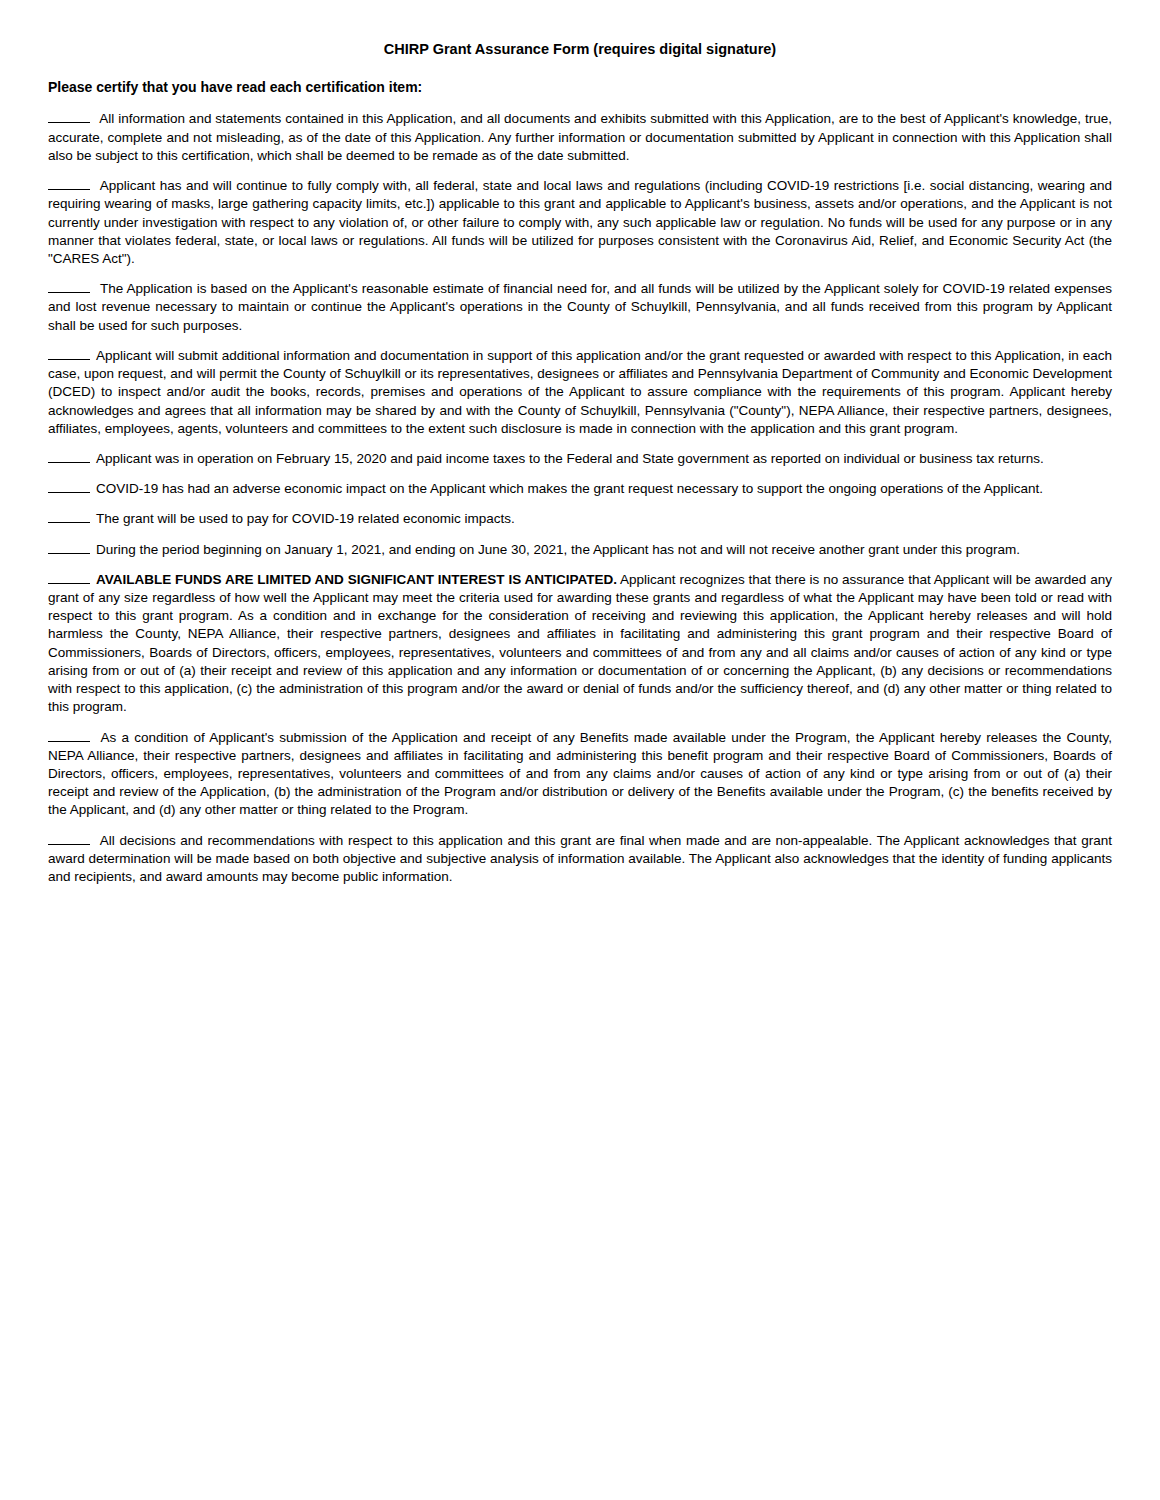CHIRP Grant Assurance Form (requires digital signature)
Please certify that you have read each certification item:
All information and statements contained in this Application, and all documents and exhibits submitted with this Application, are to the best of Applicant's knowledge, true, accurate, complete and not misleading, as of the date of this Application. Any further information or documentation submitted by Applicant in connection with this Application shall also be subject to this certification, which shall be deemed to be remade as of the date submitted.
Applicant has and will continue to fully comply with, all federal, state and local laws and regulations (including COVID-19 restrictions [i.e. social distancing, wearing and requiring wearing of masks, large gathering capacity limits, etc.]) applicable to this grant and applicable to Applicant's business, assets and/or operations, and the Applicant is not currently under investigation with respect to any violation of, or other failure to comply with, any such applicable law or regulation. No funds will be used for any purpose or in any manner that violates federal, state, or local laws or regulations. All funds will be utilized for purposes consistent with the Coronavirus Aid, Relief, and Economic Security Act (the "CARES Act").
The Application is based on the Applicant's reasonable estimate of financial need for, and all funds will be utilized by the Applicant solely for COVID-19 related expenses and lost revenue necessary to maintain or continue the Applicant's operations in the County of Schuylkill, Pennsylvania, and all funds received from this program by Applicant shall be used for such purposes.
Applicant will submit additional information and documentation in support of this application and/or the grant requested or awarded with respect to this Application, in each case, upon request, and will permit the County of Schuylkill or its representatives, designees or affiliates and Pennsylvania Department of Community and Economic Development (DCED) to inspect and/or audit the books, records, premises and operations of the Applicant to assure compliance with the requirements of this program. Applicant hereby acknowledges and agrees that all information may be shared by and with the County of Schuylkill, Pennsylvania ("County"), NEPA Alliance, their respective partners, designees, affiliates, employees, agents, volunteers and committees to the extent such disclosure is made in connection with the application and this grant program.
Applicant was in operation on February 15, 2020 and paid income taxes to the Federal and State government as reported on individual or business tax returns.
COVID-19 has had an adverse economic impact on the Applicant which makes the grant request necessary to support the ongoing operations of the Applicant.
The grant will be used to pay for COVID-19 related economic impacts.
During the period beginning on January 1, 2021, and ending on June 30, 2021, the Applicant has not and will not receive another grant under this program.
AVAILABLE FUNDS ARE LIMITED AND SIGNIFICANT INTEREST IS ANTICIPATED. Applicant recognizes that there is no assurance that Applicant will be awarded any grant of any size regardless of how well the Applicant may meet the criteria used for awarding these grants and regardless of what the Applicant may have been told or read with respect to this grant program. As a condition and in exchange for the consideration of receiving and reviewing this application, the Applicant hereby releases and will hold harmless the County, NEPA Alliance, their respective partners, designees and affiliates in facilitating and administering this grant program and their respective Board of Commissioners, Boards of Directors, officers, employees, representatives, volunteers and committees of and from any and all claims and/or causes of action of any kind or type arising from or out of (a) their receipt and review of this application and any information or documentation of or concerning the Applicant, (b) any decisions or recommendations with respect to this application, (c) the administration of this program and/or the award or denial of funds and/or the sufficiency thereof, and (d) any other matter or thing related to this program.
As a condition of Applicant's submission of the Application and receipt of any Benefits made available under the Program, the Applicant hereby releases the County, NEPA Alliance, their respective partners, designees and affiliates in facilitating and administering this benefit program and their respective Board of Commissioners, Boards of Directors, officers, employees, representatives, volunteers and committees of and from any claims and/or causes of action of any kind or type arising from or out of (a) their receipt and review of the Application, (b) the administration of the Program and/or distribution or delivery of the Benefits available under the Program, (c) the benefits received by the Applicant, and (d) any other matter or thing related to the Program.
All decisions and recommendations with respect to this application and this grant are final when made and are non-appealable. The Applicant acknowledges that grant award determination will be made based on both objective and subjective analysis of information available. The Applicant also acknowledges that the identity of funding applicants and recipients, and award amounts may become public information.